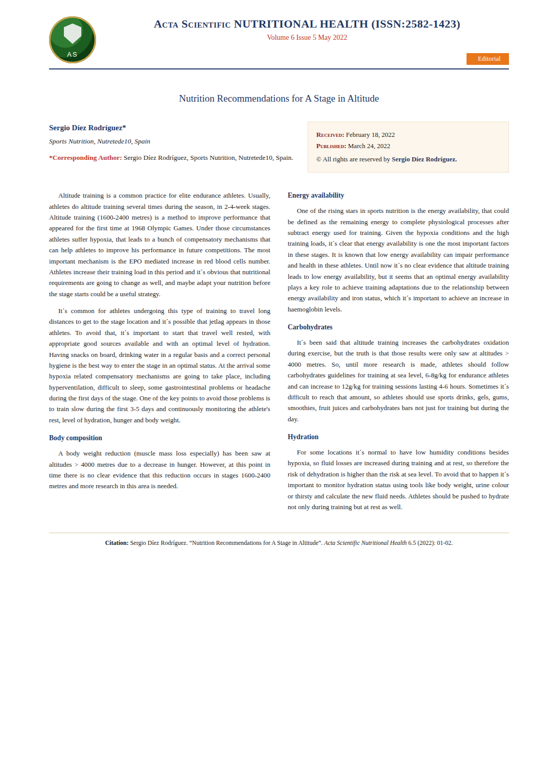Acta Scientific NUTRITIONAL HEALTH (ISSN:2582-1423)
Volume 6 Issue 5 May 2022
Editorial
Nutrition Recommendations for A Stage in Altitude
Sergio Díez Rodríguez*
Sports Nutrition, Nutretede10, Spain
*Corresponding Author: Sergio Díez Rodríguez, Sports Nutrition, Nutretede10, Spain.
Received: February 18, 2022
Published: March 24, 2022
© All rights are reserved by Sergio Díez Rodríguez.
Altitude training is a common practice for elite endurance athletes. Usually, athletes do altitude training several times during the season, in 2-4-week stages. Altitude training (1600-2400 metres) is a method to improve performance that appeared for the first time at 1968 Olympic Games. Under those circumstances athletes suffer hypoxia, that leads to a bunch of compensatory mechanisms that can help athletes to improve his performance in future competitions. The most important mechanism is the EPO mediated increase in red blood cells number. Athletes increase their training load in this period and it´s obvious that nutritional requirements are going to change as well, and maybe adapt your nutrition before the stage starts could be a useful strategy.
It´s common for athletes undergoing this type of training to travel long distances to get to the stage location and it´s possible that jetlag appears in those athletes. To avoid that, it´s important to start that travel well rested, with appropriate good sources available and with an optimal level of hydration. Having snacks on board, drinking water in a regular basis and a correct personal hygiene is the best way to enter the stage in an optimal status. At the arrival some hypoxia related compensatory mechanisms are going to take place, including hyperventilation, difficult to sleep, some gastrointestinal problems or headache during the first days of the stage. One of the key points to avoid those problems is to train slow during the first 3-5 days and continuously monitoring the athlete's rest, level of hydration, hunger and body weight.
Body composition
A body weight reduction (muscle mass loss especially) has been saw at altitudes > 4000 metres due to a decrease in hunger. However, at this point in time there is no clear evidence that this reduction occurs in stages 1600-2400 metres and more research in this area is needed.
Energy availability
One of the rising stars in sports nutrition is the energy availability, that could be defined as the remaining energy to complete physiological processes after subtract energy used for training. Given the hypoxia conditions and the high training loads, it´s clear that energy availability is one the most important factors in these stages. It is known that low energy availability can impair performance and health in these athletes. Until now it´s no clear evidence that altitude training leads to low energy availability, but it seems that an optimal energy availability plays a key role to achieve training adaptations due to the relationship between energy availability and iron status, which it´s important to achieve an increase in haemoglobin levels.
Carbohydrates
It´s been said that altitude training increases the carbohydrates oxidation during exercise, but the truth is that those results were only saw at altitudes > 4000 metres. So, until more research is made, athletes should follow carbohydrates guidelines for training at sea level, 6-8g/kg for endurance athletes and can increase to 12g/kg for training sessions lasting 4-6 hours. Sometimes it´s difficult to reach that amount, so athletes should use sports drinks, gels, gums, smoothies, fruit juices and carbohydrates bars not just for training but during the day.
Hydration
For some locations it´s normal to have low humidity conditions besides hypoxia, so fluid losses are increased during training and at rest, so therefore the risk of dehydration is higher than the risk at sea level. To avoid that to happen it´s important to monitor hydration status using tools like body weight, urine colour or thirsty and calculate the new fluid needs. Athletes should be pushed to hydrate not only during training but at rest as well.
Citation: Sergio Díez Rodríguez. “Nutrition Recommendations for A Stage in Altitude”. Acta Scientific Nutritional Health 6.5 (2022): 01-02.